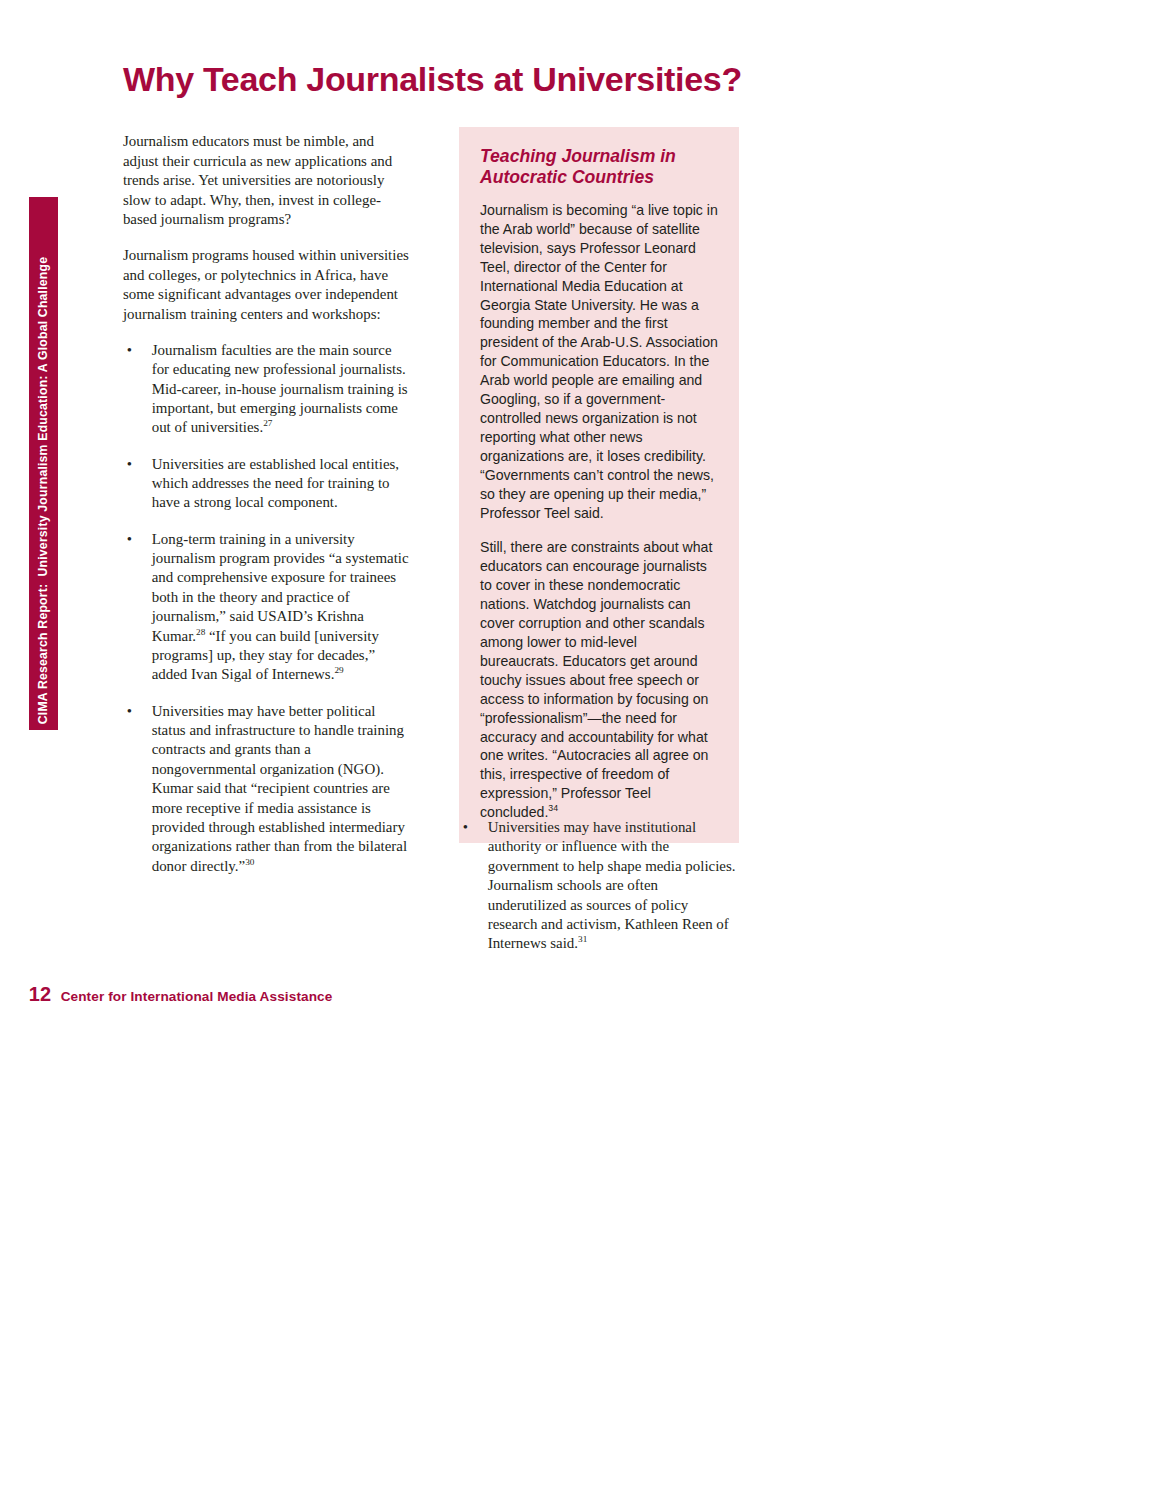CIMA Research Report: University Journalism Education: A Global Challenge
Why Teach Journalists at Universities?
Journalism educators must be nimble, and adjust their curricula as new applications and trends arise. Yet universities are notoriously slow to adapt. Why, then, invest in college-based journalism programs?
Journalism programs housed within universities and colleges, or polytechnics in Africa, have some significant advantages over independent journalism training centers and workshops:
Journalism faculties are the main source for educating new professional journalists. Mid-career, in-house journalism training is important, but emerging journalists come out of universities.27
Universities are established local entities, which addresses the need for training to have a strong local component.
Long-term training in a university journalism program provides “a systematic and comprehensive exposure for trainees both in the theory and practice of journalism,” said USAID’s Krishna Kumar.28 “If you can build [university programs] up, they stay for decades,” added Ivan Sigal of Internews.29
Universities may have better political status and infrastructure to handle training contracts and grants than a nongovernmental organization (NGO). Kumar said that “recipient countries are more receptive if media assistance is provided through established intermediary organizations rather than from the bilateral donor directly.”30
Teaching Journalism in
Autocratic Countries
Journalism is becoming “a live topic in the Arab world” because of satellite television, says Professor Leonard Teel, director of the Center for International Media Education at Georgia State University. He was a founding member and the first president of the Arab-U.S. Association for Communication Educators. In the Arab world people are emailing and Googling, so if a government-controlled news organization is not reporting what other news organizations are, it loses credibility. “Governments can’t control the news, so they are opening up their media,” Professor Teel said.
Still, there are constraints about what educators can encourage journalists to cover in these nondemocratic nations. Watchdog journalists can cover corruption and other scandals among lower to mid-level bureaucrats. Educators get around touchy issues about free speech or access to information by focusing on “professionalism”—the need for accuracy and accountability for what one writes. “Autocracies all agree on this, irrespective of freedom of expression,” Professor Teel concluded.34
Universities may have institutional authority or influence with the government to help shape media policies. Journalism schools are often underutilized as sources of policy research and activism, Kathleen Reen of Internews said.31
12 Center for International Media Assistance